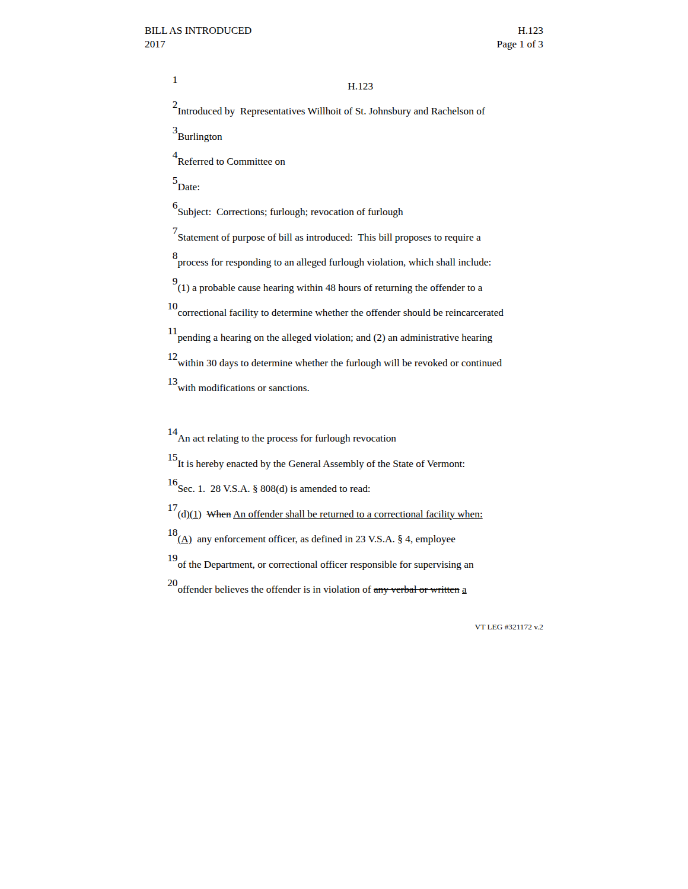BILL AS INTRODUCED
2017
H.123
Page 1 of 3
| 1 | H.123 |
| 2 | Introduced by Representatives Willhoit of St. Johnsbury and Rachelson of |
| 3 | Burlington |
| 4 | Referred to Committee on |
| 5 | Date: |
| 6 | Subject: Corrections; furlough; revocation of furlough |
| 7 | Statement of purpose of bill as introduced: This bill proposes to require a |
| 8 | process for responding to an alleged furlough violation, which shall include: |
| 9 | (1) a probable cause hearing within 48 hours of returning the offender to a |
| 10 | correctional facility to determine whether the offender should be reincarcerated |
| 11 | pending a hearing on the alleged violation; and (2) an administrative hearing |
| 12 | within 30 days to determine whether the furlough will be revoked or continued |
| 13 | with modifications or sanctions. |
| 14 | An act relating to the process for furlough revocation |
| 15 | It is hereby enacted by the General Assembly of the State of Vermont: |
| 16 | Sec. 1. 28 V.S.A. § 808(d) is amended to read: |
| 17 | (d) (1) When An offender shall be returned to a correctional facility when: |
| 18 | (A) any enforcement officer, as defined in 23 V.S.A. § 4, employee |
| 19 | of the Department, or correctional officer responsible for supervising an |
| 20 | offender believes the offender is in violation of any verbal or written a |
VT LEG #321172 v.2